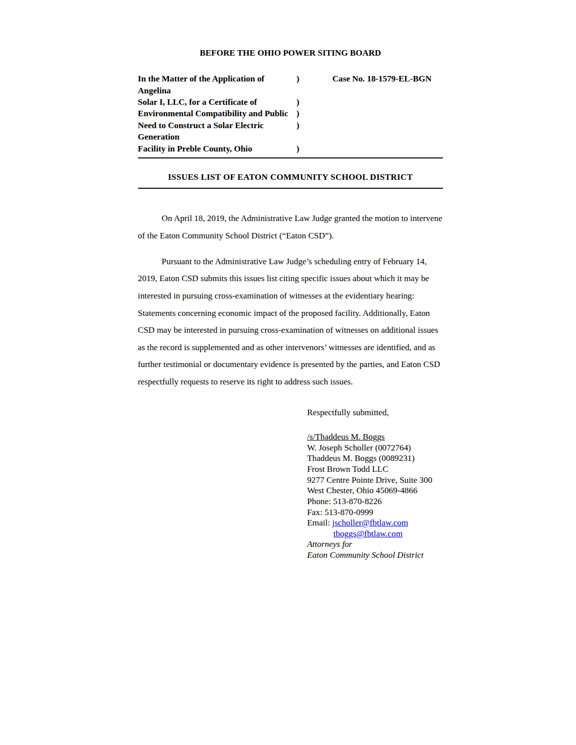BEFORE THE OHIO POWER SITING BOARD
| In the Matter of the Application of Angelina | ) | Case No. 18-1579-EL-BGN |
| Solar I, LLC, for a Certificate of | ) |
| Environmental Compatibility and Public | ) |
| Need to Construct a Solar Electric Generation | ) |
| Facility in Preble County, Ohio | ) |
ISSUES LIST OF EATON COMMUNITY SCHOOL DISTRICT
On April 18, 2019, the Administrative Law Judge granted the motion to intervene of the Eaton Community School District (“Eaton CSD”).
Pursuant to the Administrative Law Judge’s scheduling entry of February 14, 2019, Eaton CSD submits this issues list citing specific issues about which it may be interested in pursuing cross-examination of witnesses at the evidentiary hearing: Statements concerning economic impact of the proposed facility. Additionally, Eaton CSD may be interested in pursuing cross-examination of witnesses on additional issues as the record is supplemented and as other intervenors’ witnesses are identified, and as further testimonial or documentary evidence is presented by the parties, and Eaton CSD respectfully requests to reserve its right to address such issues.
Respectfully submitted,
/s/Thaddeus M. Boggs
W. Joseph Scholler (0072764)
Thaddeus M. Boggs (0089231)
Frost Brown Todd LLC
9277 Centre Pointe Drive, Suite 300
West Chester, Ohio 45069-4866
Phone: 513-870-8226
Fax: 513-870-0999
Email: jscholler@fbtlaw.com
tboggs@fbtlaw.com
Attorneys for
Eaton Community School District